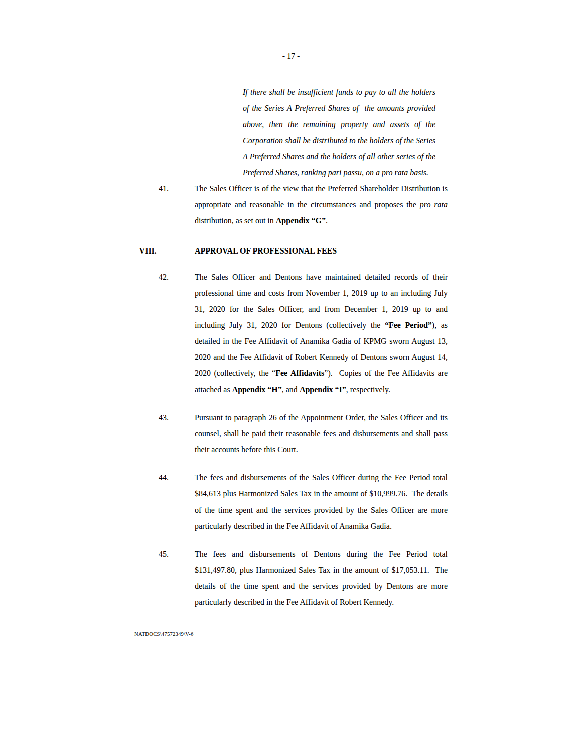- 17 -
If there shall be insufficient funds to pay to all the holders of the Series A Preferred Shares of the amounts provided above, then the remaining property and assets of the Corporation shall be distributed to the holders of the Series A Preferred Shares and the holders of all other series of the Preferred Shares, ranking pari passu, on a pro rata basis.
41. The Sales Officer is of the view that the Preferred Shareholder Distribution is appropriate and reasonable in the circumstances and proposes the pro rata distribution, as set out in Appendix “G”.
VIII. Approval of Professional Fees
42. The Sales Officer and Dentons have maintained detailed records of their professional time and costs from November 1, 2019 up to an including July 31, 2020 for the Sales Officer, and from December 1, 2019 up to and including July 31, 2020 for Dentons (collectively the “Fee Period”), as detailed in the Fee Affidavit of Anamika Gadia of KPMG sworn August 13, 2020 and the Fee Affidavit of Robert Kennedy of Dentons sworn August 14, 2020 (collectively, the “Fee Affidavits”). Copies of the Fee Affidavits are attached as Appendix “H”, and Appendix “I”, respectively.
43. Pursuant to paragraph 26 of the Appointment Order, the Sales Officer and its counsel, shall be paid their reasonable fees and disbursements and shall pass their accounts before this Court.
44. The fees and disbursements of the Sales Officer during the Fee Period total $84,613 plus Harmonized Sales Tax in the amount of $10,999.76. The details of the time spent and the services provided by the Sales Officer are more particularly described in the Fee Affidavit of Anamika Gadia.
45. The fees and disbursements of Dentons during the Fee Period total $131,497.80, plus Harmonized Sales Tax in the amount of $17,053.11. The details of the time spent and the services provided by Dentons are more particularly described in the Fee Affidavit of Robert Kennedy.
NATDOCS\47572349\V-6